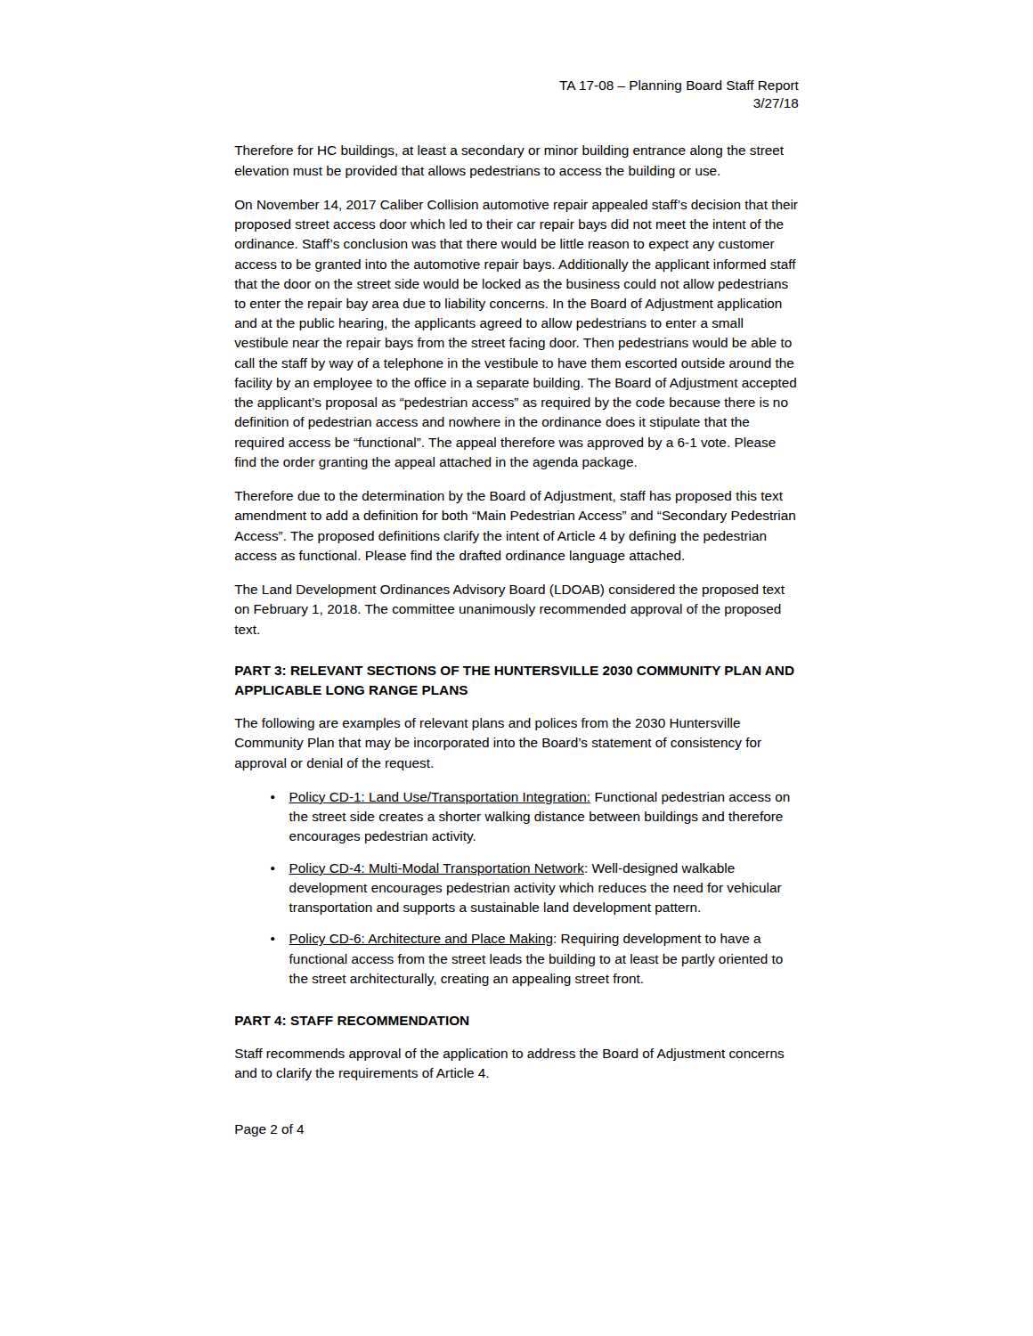TA 17-08 – Planning Board Staff Report 3/27/18
Therefore for HC buildings, at least a secondary or minor building entrance along the street elevation must be provided that allows pedestrians to access the building or use.
On November 14, 2017 Caliber Collision automotive repair appealed staff’s decision that their proposed street access door which led to their car repair bays did not meet the intent of the ordinance. Staff’s conclusion was that there would be little reason to expect any customer access to be granted into the automotive repair bays. Additionally the applicant informed staff that the door on the street side would be locked as the business could not allow pedestrians to enter the repair bay area due to liability concerns. In the Board of Adjustment application and at the public hearing, the applicants agreed to allow pedestrians to enter a small vestibule near the repair bays from the street facing door. Then pedestrians would be able to call the staff by way of a telephone in the vestibule to have them escorted outside around the facility by an employee to the office in a separate building. The Board of Adjustment accepted the applicant’s proposal as “pedestrian access” as required by the code because there is no definition of pedestrian access and nowhere in the ordinance does it stipulate that the required access be “functional”. The appeal therefore was approved by a 6-1 vote. Please find the order granting the appeal attached in the agenda package.
Therefore due to the determination by the Board of Adjustment, staff has proposed this text amendment to add a definition for both “Main Pedestrian Access” and “Secondary Pedestrian Access”. The proposed definitions clarify the intent of Article 4 by defining the pedestrian access as functional. Please find the drafted ordinance language attached.
The Land Development Ordinances Advisory Board (LDOAB) considered the proposed text on February 1, 2018. The committee unanimously recommended approval of the proposed text.
PART 3: RELEVANT SECTIONS OF THE HUNTERSVILLE 2030 COMMUNITY PLAN AND APPLICABLE LONG RANGE PLANS
The following are examples of relevant plans and polices from the 2030 Huntersville Community Plan that may be incorporated into the Board’s statement of consistency for approval or denial of the request.
Policy CD-1: Land Use/Transportation Integration: Functional pedestrian access on the street side creates a shorter walking distance between buildings and therefore encourages pedestrian activity.
Policy CD-4: Multi-Modal Transportation Network: Well-designed walkable development encourages pedestrian activity which reduces the need for vehicular transportation and supports a sustainable land development pattern.
Policy CD-6: Architecture and Place Making: Requiring development to have a functional access from the street leads the building to at least be partly oriented to the street architecturally, creating an appealing street front.
PART 4: STAFF RECOMMENDATION
Staff recommends approval of the application to address the Board of Adjustment concerns and to clarify the requirements of Article 4.
Page 2 of 4